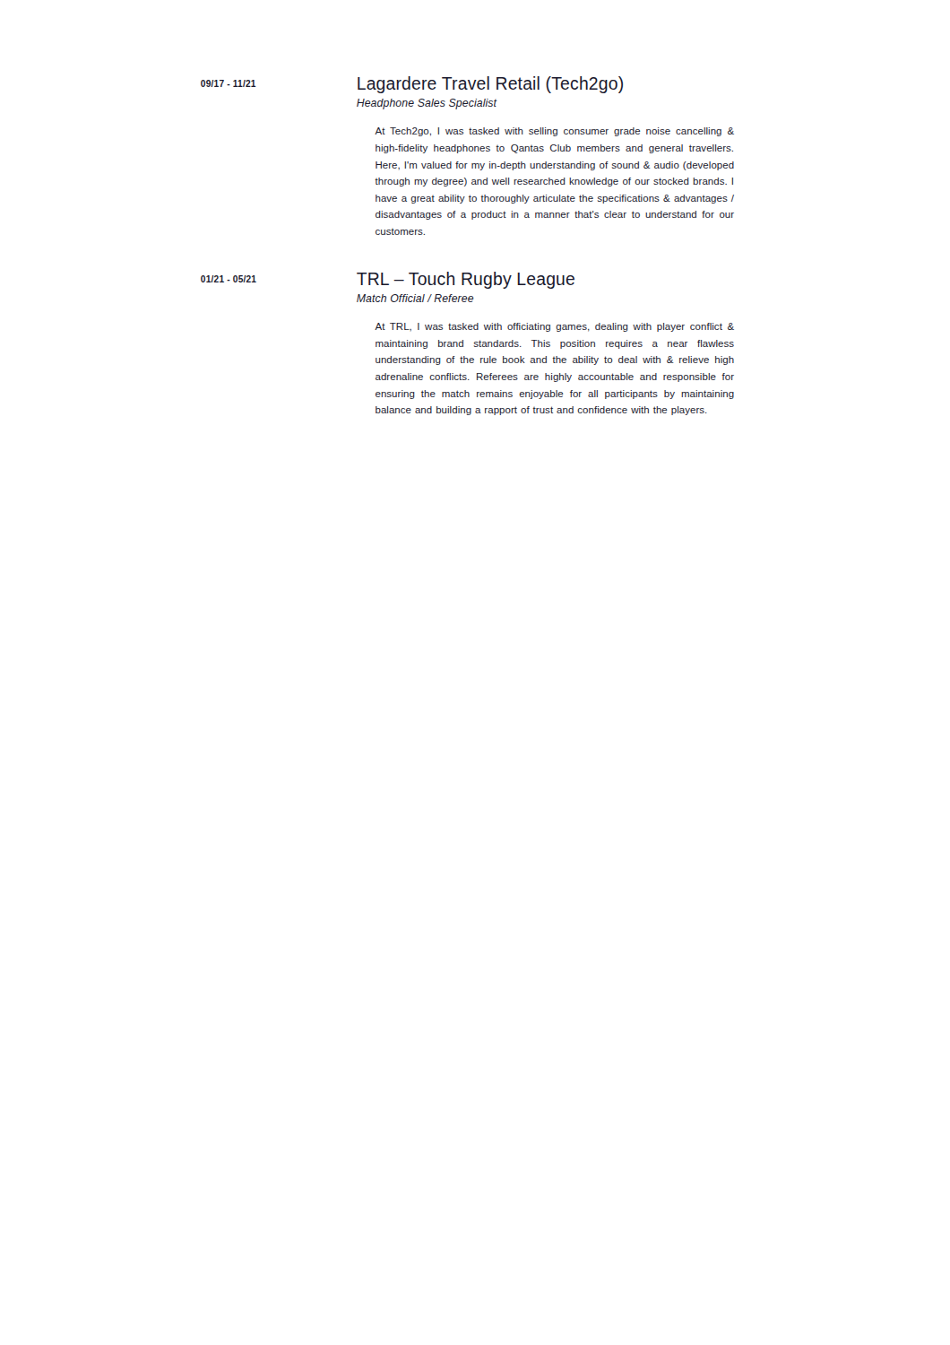09/17 - 11/21
Lagardere Travel Retail (Tech2go)
Headphone Sales Specialist
At Tech2go, I was tasked with selling consumer grade noise cancelling & high-fidelity headphones to Qantas Club members and general travellers. Here, I'm valued for my in-depth understanding of sound & audio (developed through my degree) and well researched knowledge of our stocked brands. I have a great ability to thoroughly articulate the specifications & advantages / disadvantages of a product in a manner that's clear to understand for our customers.
01/21 - 05/21
TRL – Touch Rugby League
Match Official / Referee
At TRL, I was tasked with officiating games, dealing with player conflict & maintaining brand standards. This position requires a near flawless understanding of the rule book and the ability to deal with & relieve high adrenaline conflicts. Referees are highly accountable and responsible for ensuring the match remains enjoyable for all participants by maintaining balance and building a rapport of trust and confidence with the players.